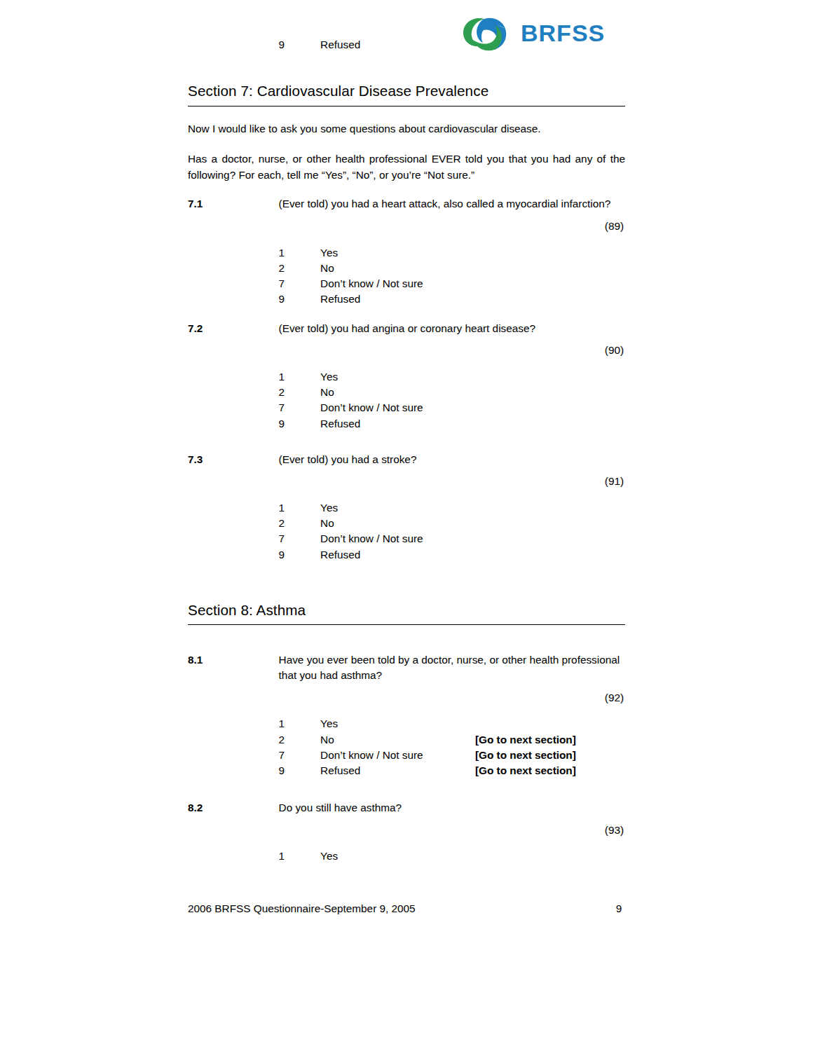BRFSS
9 Refused
Section 7: Cardiovascular Disease Prevalence
Now I would like to ask you some questions about cardiovascular disease.
Has a doctor, nurse, or other health professional EVER told you that you had any of the following? For each, tell me “Yes”, “No”, or you’re “Not sure.”
7.1 (Ever told) you had a heart attack, also called a myocardial infarction?
(89)
1 Yes
2 No
7 Don’t know / Not sure
9 Refused
7.2 (Ever told) you had angina or coronary heart disease?
(90)
1 Yes
2 No
7 Don’t know / Not sure
9 Refused
7.3 (Ever told) you had a stroke?
(91)
1 Yes
2 No
7 Don’t know / Not sure
9 Refused
Section 8: Asthma
8.1 Have you ever been told by a doctor, nurse, or other health professional that you had asthma?
(92)
1 Yes
2 No[Go to next section]
7 Don’t know / Not sure[Go to next section]
9 Refused[Go to next section]
8.2 Do you still have asthma?
(93)
1 Yes
2006 BRFSS Questionnaire-September 9, 2005
9